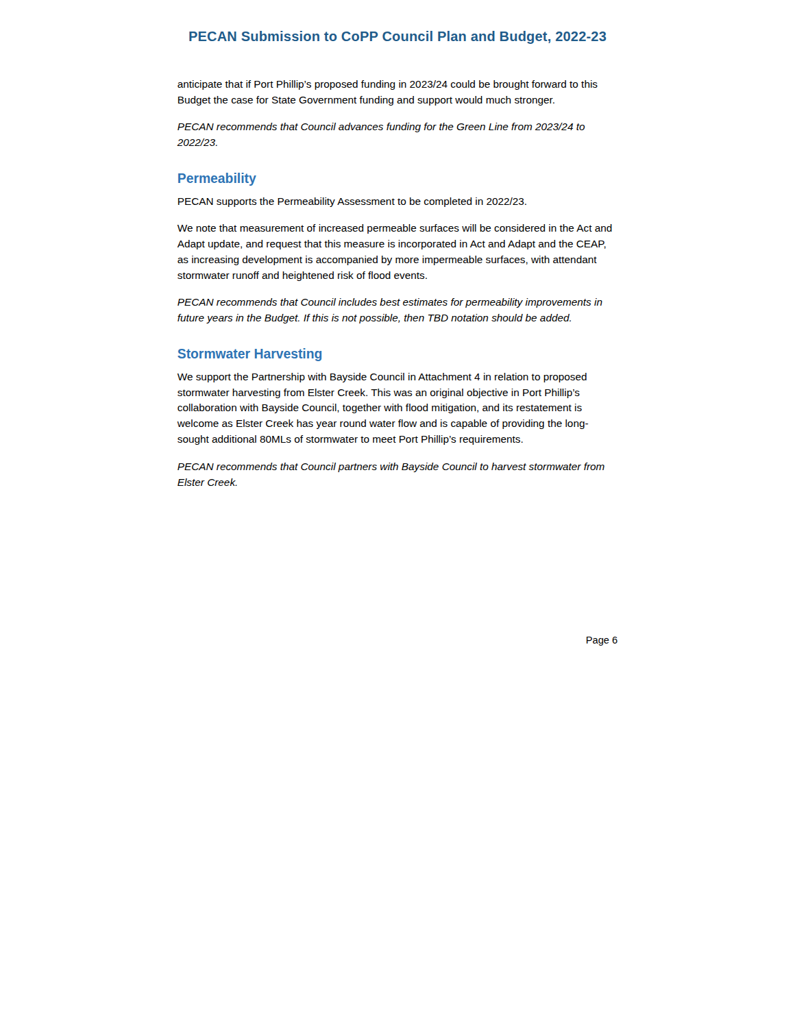PECAN Submission to CoPP Council Plan and Budget, 2022-23
anticipate that if Port Phillip’s proposed funding in 2023/24 could be brought forward to this Budget the case for State Government funding and support would much stronger.
PECAN recommends that Council advances funding for the Green Line from 2023/24 to 2022/23.
Permeability
PECAN supports the Permeability Assessment to be completed in 2022/23.
We note that measurement of increased permeable surfaces will be considered in the Act and Adapt update, and request that this measure is incorporated in Act and Adapt and the CEAP, as increasing development is accompanied by more impermeable surfaces, with attendant stormwater runoff and heightened risk of flood events.
PECAN recommends that Council includes best estimates for permeability improvements in future years in the Budget. If this is not possible, then TBD notation should be added.
Stormwater Harvesting
We support the Partnership with Bayside Council in Attachment 4 in relation to proposed stormwater harvesting from Elster Creek. This was an original objective in Port Phillip’s collaboration with Bayside Council, together with flood mitigation, and its restatement is welcome as Elster Creek has year round water flow and is capable of providing the long-sought additional 80MLs of stormwater to meet Port Phillip’s requirements.
PECAN recommends that Council partners with Bayside Council to harvest stormwater from Elster Creek.
Page 6